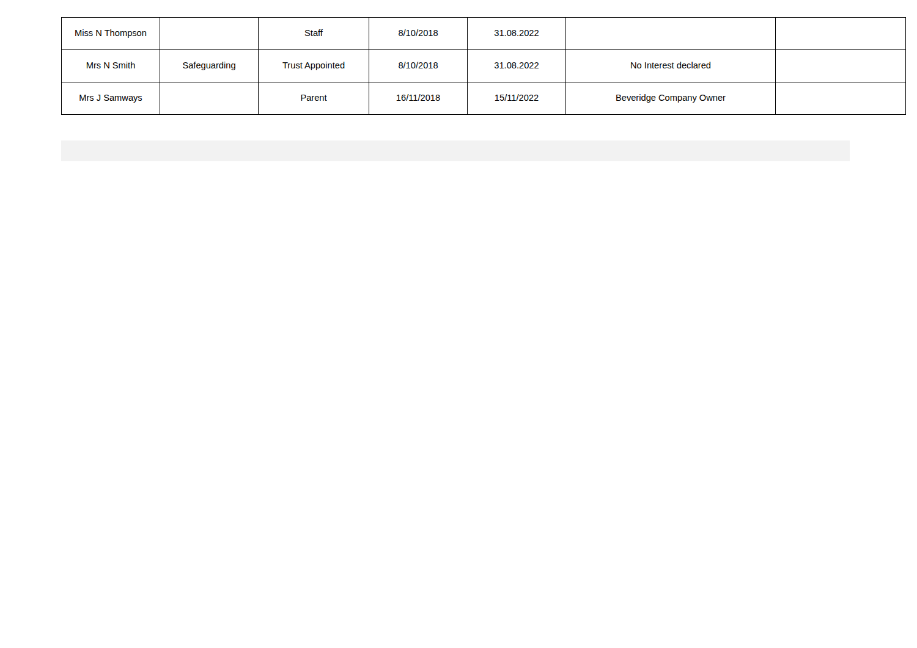| Miss N Thompson | | Staff | 8/10/2018 | 31.08.2022 | | |
| Mrs N Smith | Safeguarding | Trust Appointed | 8/10/2018 | 31.08.2022 | No Interest declared | |
| Mrs J Samways | | Parent | 16/11/2018 | 15/11/2022 | Beveridge Company Owner | |